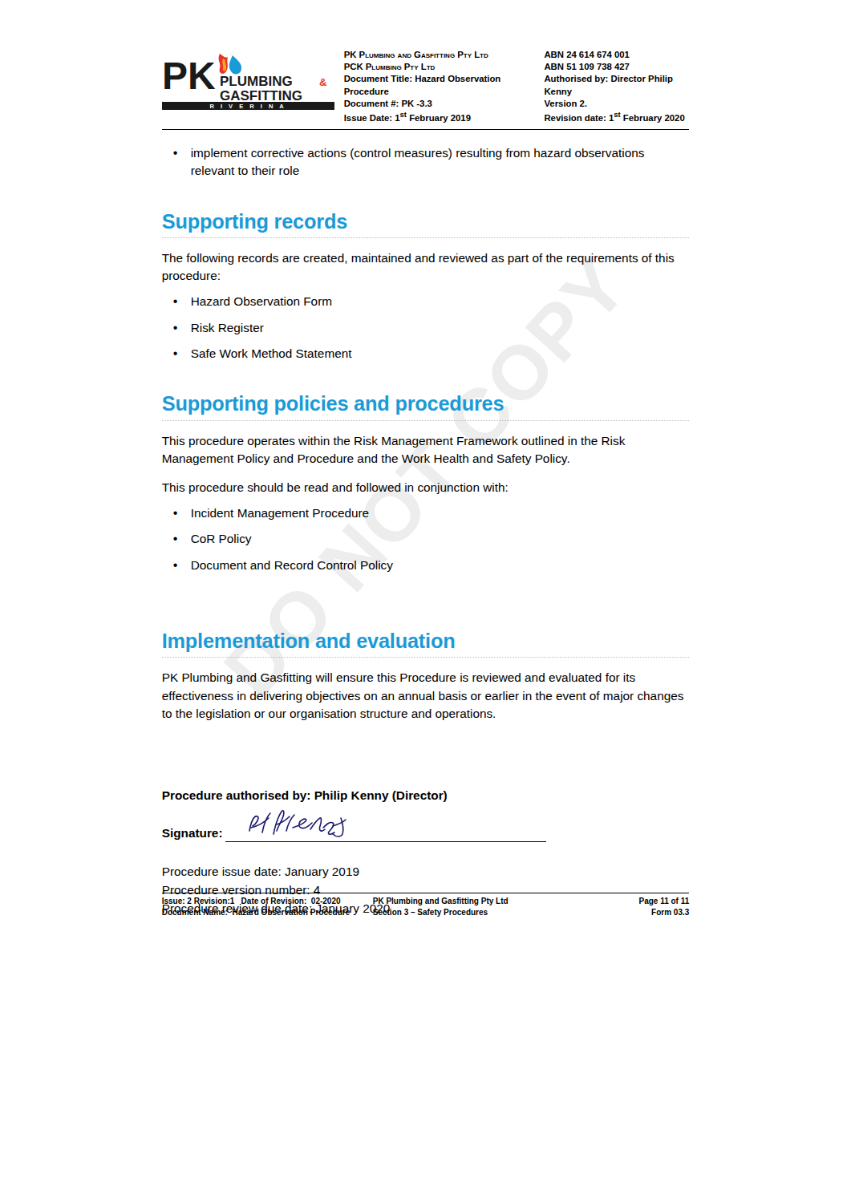DO NOT COPY
PK PLUMBING & GASFITTING R I V E R I N A
PK Plumbing and Gasfitting Pty Ltd
ABN 24 614 674 001
PCK Plumbing Pty Ltd
ABN 51 109 738 427
Document Title: Hazard Observation Procedure
Authorised by: Director Philip Kenny
Document #: PK -3.3
Version 2.
Issue Date: 1st February 2019
Revision date: 1st February 2020
implement corrective actions (control measures) resulting from hazard observations relevant to their role
Supporting records
The following records are created, maintained and reviewed as part of the requirements of this procedure:
Hazard Observation Form
Risk Register
Safe Work Method Statement
Supporting policies and procedures
This procedure operates within the Risk Management Framework outlined in the Risk Management Policy and Procedure and the Work Health and Safety Policy.
This procedure should be read and followed in conjunction with:
Incident Management Procedure
CoR Policy
Document and Record Control Policy
Implementation and evaluation
PK Plumbing and Gasfitting will ensure this Procedure is reviewed and evaluated for its effectiveness in delivering objectives on an annual basis or earlier in the event of major changes to the legislation or our organisation structure and operations.
Procedure authorised by: Philip Kenny (Director)
Signature:
Procedure issue date: January 2019
Procedure version number: 4
Procedure review due date: January 2020
Issue: 2 Revision:1 Date of Revision: 02-2020 Document Name: Hazard Observation Procedure
PK Plumbing and Gasfitting Pty Ltd Section 3 – Safety Procedures
Page 11 of 11 Form 03.3